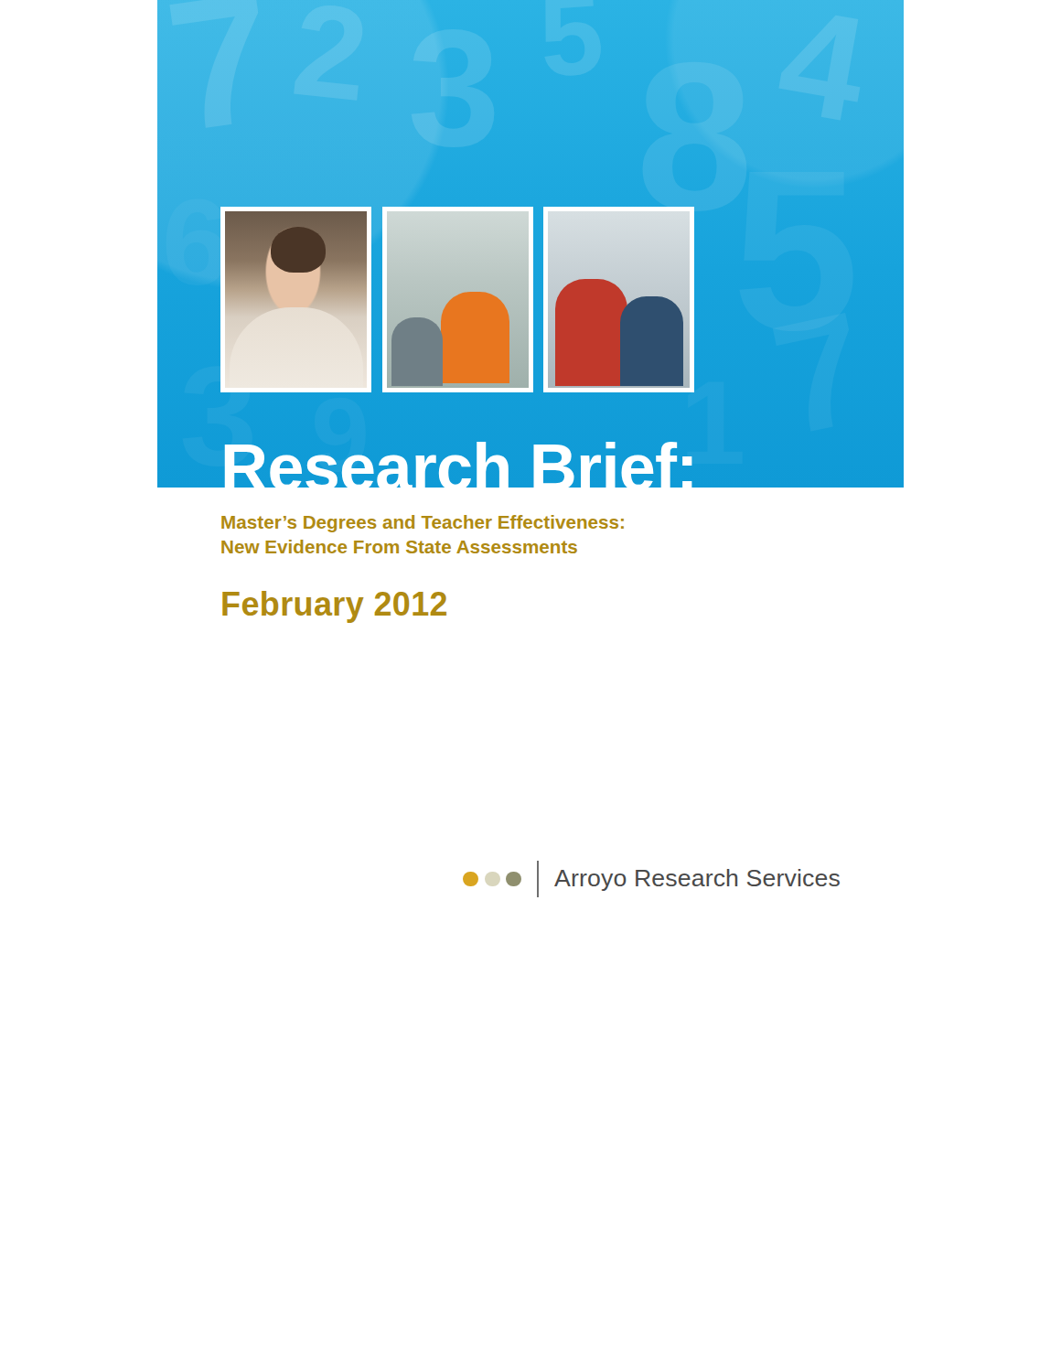7 2 3 5 8 4 5 7 3 9 6 1
Research Brief:
Master’s Degrees and Teacher Effectiveness:
New Evidence From State Assessments
February 2012
Arroyo Research Services